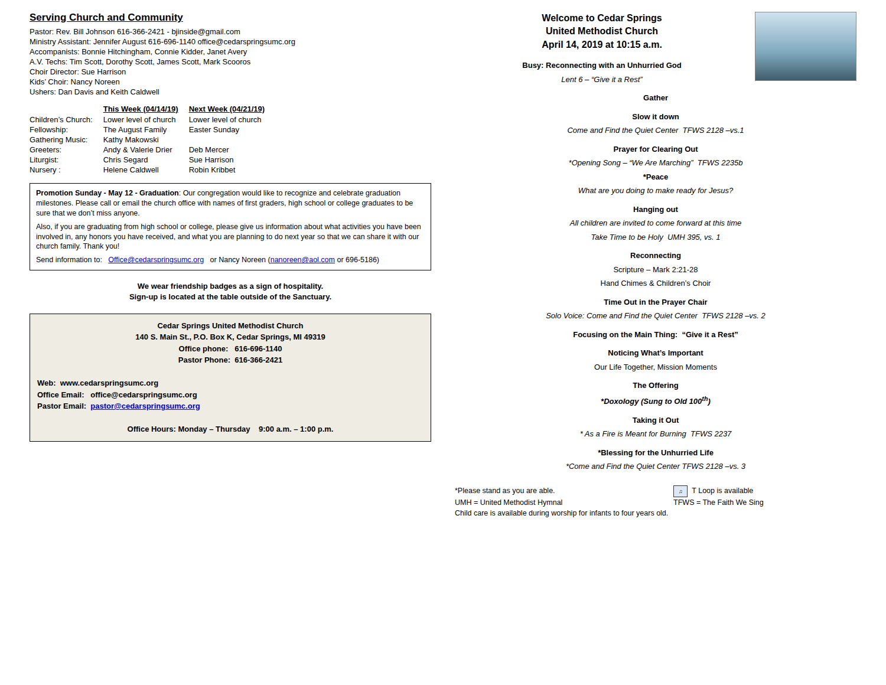Serving Church and Community
Pastor: Rev. Bill Johnson 616-366-2421 - bjinside@gmail.com
Ministry Assistant: Jennifer August 616-696-1140 office@cedarspringsumc.org
Accompanists: Bonnie Hitchingham, Connie Kidder, Janet Avery
A.V. Techs: Tim Scott, Dorothy Scott, James Scott, Mark Scooros
Choir Director: Sue Harrison
Kids’ Choir: Nancy Noreen
Ushers: Dan Davis and Keith Caldwell
| | This Week (04/14/19) | Next Week (04/21/19) |
| --- | --- | --- |
| Children’s Church: | Lower level of church | Lower level of church |
| Fellowship: | The August Family | Easter Sunday |
| Gathering Music: | Kathy Makowski | |
| Greeters: | Andy & Valerie Drier | Deb Mercer |
| Liturgist: | Chris Segard | Sue Harrison |
| Nursery : | Helene Caldwell | Robin Kribbet |
Promotion Sunday - May 12 - Graduation: Our congregation would like to recognize and celebrate graduation milestones. Please call or email the church office with names of first graders, high school or college graduates to be sure that we don’t miss anyone.
Also, if you are graduating from high school or college, please give us information about what activities you have been involved in, any honors you have received, and what you are planning to do next year so that we can share it with our church family. Thank you!
Send information to: Office@cedarspringsumc.org or Nancy Noreen (nanoreen@aol.com or 696-5186)
We wear friendship badges as a sign of hospitality.
Sign-up is located at the table outside of the Sanctuary.
Cedar Springs United Methodist Church
140 S. Main St., P.O. Box K, Cedar Springs, MI 49319
Office phone: 616-696-1140
Pastor Phone: 616-366-2421
Web: www.cedarspringsumc.org
Office Email: office@cedarspringsumc.org
Pastor Email: pastor@cedarspringsumc.org
Office Hours: Monday – Thursday 9:00 a.m. – 1:00 p.m.
Welcome to Cedar Springs
United Methodist Church
April 14, 2019 at 10:15 a.m.
Busy: Reconnecting with an Unhurried God
Lent 6 – “Give it a Rest”
Gather
Slow it down
Come and Find the Quiet Center TFWS 2128 –vs.1
Prayer for Clearing Out
*Opening Song – “We Are Marching” TFWS 2235b
*Peace
What are you doing to make ready for Jesus?
Hanging out
All children are invited to come forward at this time
Take Time to be Holy UMH 395, vs. 1
Reconnecting
Scripture – Mark 2:21-28
Hand Chimes & Children’s Choir
Time Out in the Prayer Chair
Solo Voice: Come and Find the Quiet Center TFWS 2128 –vs. 2
Focusing on the Main Thing: “Give it a Rest”
Noticing What’s Important
Our Life Together, Mission Moments
The Offering
*Doxology (Sung to Old 100th)
Taking it Out
* As a Fire is Meant for Burning TFWS 2237
*Blessing for the Unhurried Life
*Come and Find the Quiet Center TFWS 2128 –vs. 3
| *Please stand as you are able. | ♫ T Loop is available |
| UMH = United Methodist Hymnal | TFWS = The Faith We Sing |
Child care is available during worship for infants to four years old.